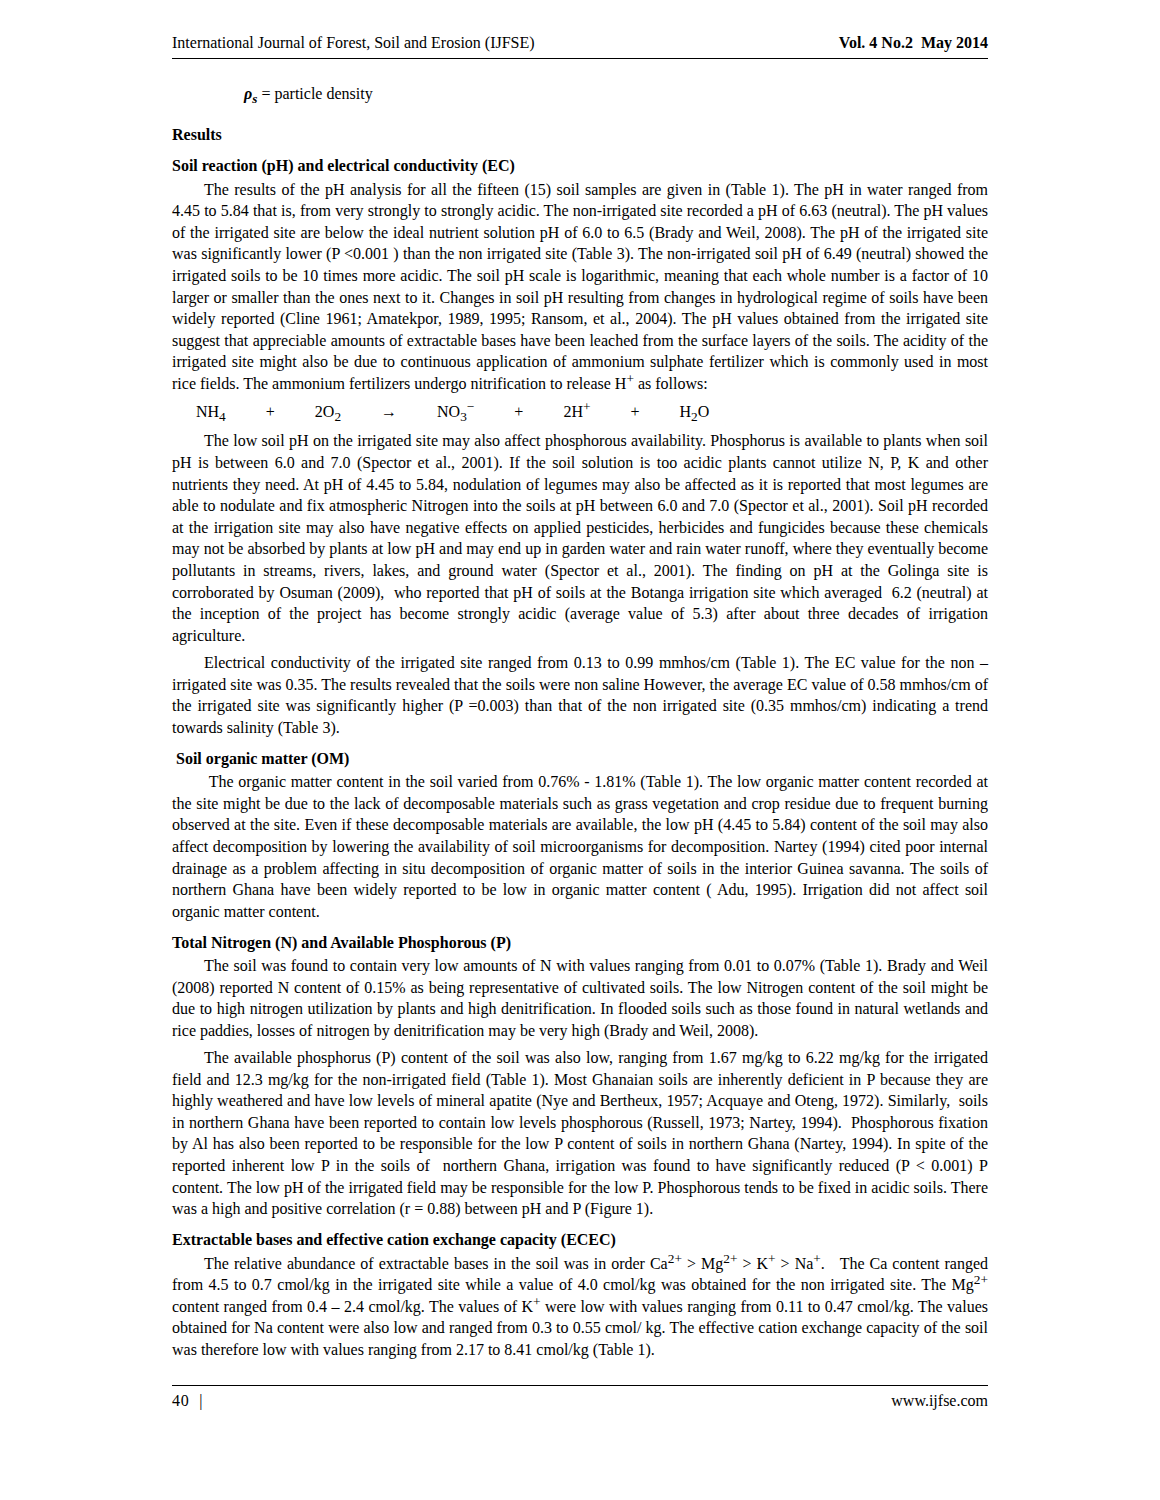International Journal of Forest, Soil and Erosion (IJFSE) Vol. 4 No.2 May 2014
ρs = particle density
Results
Soil reaction (pH) and electrical conductivity (EC)
The results of the pH analysis for all the fifteen (15) soil samples are given in (Table 1). The pH in water ranged from 4.45 to 5.84 that is, from very strongly to strongly acidic. The non-irrigated site recorded a pH of 6.63 (neutral). The pH values of the irrigated site are below the ideal nutrient solution pH of 6.0 to 6.5 (Brady and Weil, 2008). The pH of the irrigated site was significantly lower (P <0.001 ) than the non irrigated site (Table 3). The non-irrigated soil pH of 6.49 (neutral) showed the irrigated soils to be 10 times more acidic. The soil pH scale is logarithmic, meaning that each whole number is a factor of 10 larger or smaller than the ones next to it. Changes in soil pH resulting from changes in hydrological regime of soils have been widely reported (Cline 1961; Amatekpor, 1989, 1995; Ransom, et al., 2004). The pH values obtained from the irrigated site suggest that appreciable amounts of extractable bases have been leached from the surface layers of the soils. The acidity of the irrigated site might also be due to continuous application of ammonium sulphate fertilizer which is commonly used in most rice fields. The ammonium fertilizers undergo nitrification to release H+ as follows:
NH4 + 2O2 → NO3− + 2H+ + H2O
The low soil pH on the irrigated site may also affect phosphorous availability. Phosphorus is available to plants when soil pH is between 6.0 and 7.0 (Spector et al., 2001). If the soil solution is too acidic plants cannot utilize N, P, K and other nutrients they need. At pH of 4.45 to 5.84, nodulation of legumes may also be affected as it is reported that most legumes are able to nodulate and fix atmospheric Nitrogen into the soils at pH between 6.0 and 7.0 (Spector et al., 2001). Soil pH recorded at the irrigation site may also have negative effects on applied pesticides, herbicides and fungicides because these chemicals may not be absorbed by plants at low pH and may end up in garden water and rain water runoff, where they eventually become pollutants in streams, rivers, lakes, and ground water (Spector et al., 2001). The finding on pH at the Golinga site is corroborated by Osuman (2009), who reported that pH of soils at the Botanga irrigation site which averaged 6.2 (neutral) at the inception of the project has become strongly acidic (average value of 5.3) after about three decades of irrigation agriculture.
Electrical conductivity of the irrigated site ranged from 0.13 to 0.99 mmhos/cm (Table 1). The EC value for the non – irrigated site was 0.35. The results revealed that the soils were non saline However, the average EC value of 0.58 mmhos/cm of the irrigated site was significantly higher (P =0.003) than that of the non irrigated site (0.35 mmhos/cm) indicating a trend towards salinity (Table 3).
Soil organic matter (OM)
The organic matter content in the soil varied from 0.76% - 1.81% (Table 1). The low organic matter content recorded at the site might be due to the lack of decomposable materials such as grass vegetation and crop residue due to frequent burning observed at the site. Even if these decomposable materials are available, the low pH (4.45 to 5.84) content of the soil may also affect decomposition by lowering the availability of soil microorganisms for decomposition. Nartey (1994) cited poor internal drainage as a problem affecting in situ decomposition of organic matter of soils in the interior Guinea savanna. The soils of northern Ghana have been widely reported to be low in organic matter content ( Adu, 1995). Irrigation did not affect soil organic matter content.
Total Nitrogen (N) and Available Phosphorous (P)
The soil was found to contain very low amounts of N with values ranging from 0.01 to 0.07% (Table 1). Brady and Weil (2008) reported N content of 0.15% as being representative of cultivated soils. The low Nitrogen content of the soil might be due to high nitrogen utilization by plants and high denitrification. In flooded soils such as those found in natural wetlands and rice paddies, losses of nitrogen by denitrification may be very high (Brady and Weil, 2008).
The available phosphorus (P) content of the soil was also low, ranging from 1.67 mg/kg to 6.22 mg/kg for the irrigated field and 12.3 mg/kg for the non-irrigated field (Table 1). Most Ghanaian soils are inherently deficient in P because they are highly weathered and have low levels of mineral apatite (Nye and Bertheux, 1957; Acquaye and Oteng, 1972). Similarly, soils in northern Ghana have been reported to contain low levels phosphorous (Russell, 1973; Nartey, 1994). Phosphorous fixation by Al has also been reported to be responsible for the low P content of soils in northern Ghana (Nartey, 1994). In spite of the reported inherent low P in the soils of northern Ghana, irrigation was found to have significantly reduced (P < 0.001) P content. The low pH of the irrigated field may be responsible for the low P. Phosphorous tends to be fixed in acidic soils. There was a high and positive correlation (r = 0.88) between pH and P (Figure 1).
Extractable bases and effective cation exchange capacity (ECEC)
The relative abundance of extractable bases in the soil was in order Ca2+ > Mg2+ > K+ > Na+. The Ca content ranged from 4.5 to 0.7 cmol/kg in the irrigated site while a value of 4.0 cmol/kg was obtained for the non irrigated site. The Mg2+ content ranged from 0.4 – 2.4 cmol/kg. The values of K+ were low with values ranging from 0.11 to 0.47 cmol/kg. The values obtained for Na content were also low and ranged from 0.3 to 0.55 cmol/ kg. The effective cation exchange capacity of the soil was therefore low with values ranging from 2.17 to 8.41 cmol/kg (Table 1).
40 | www.ijfse.com